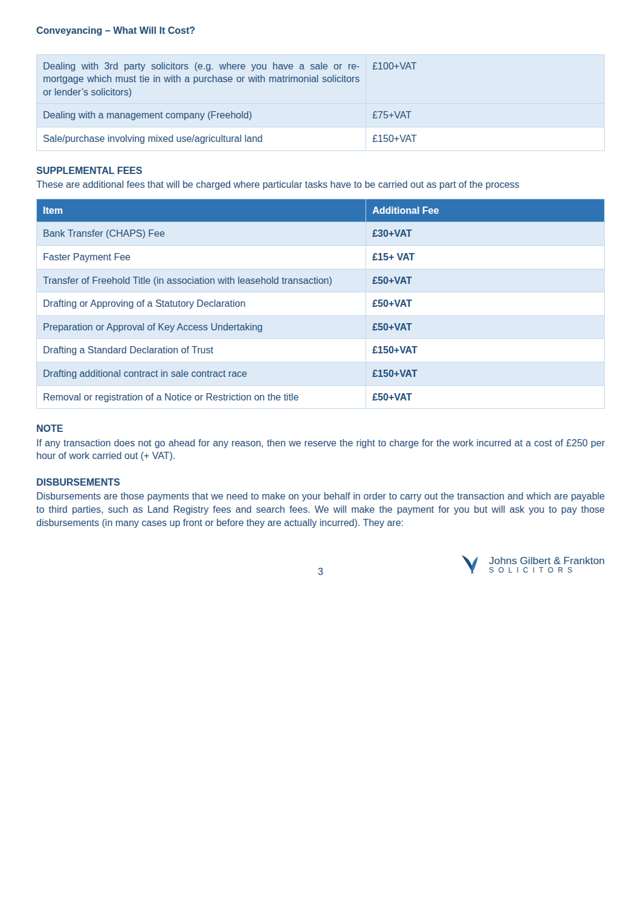Conveyancing – What Will It Cost?
| Dealing with 3rd party solicitors (e.g. where you have a sale or re-mortgage which must tie in with a purchase or with matrimonial solicitors or lender’s solicitors) | £100+VAT |
| Dealing with a management company (Freehold) | £75+VAT |
| Sale/purchase involving mixed use/agricultural land | £150+VAT |
SUPPLEMENTAL FEES
These are additional fees that will be charged where particular tasks have to be carried out as part of the process
| Item | Additional Fee |
| --- | --- |
| Bank Transfer (CHAPS) Fee | £30+VAT |
| Faster Payment Fee | £15+ VAT |
| Transfer of Freehold Title (in association with leasehold transaction) | £50+VAT |
| Drafting or Approving of a Statutory Declaration | £50+VAT |
| Preparation or Approval of Key Access Undertaking | £50+VAT |
| Drafting a Standard Declaration of Trust | £150+VAT |
| Drafting additional contract in sale contract race | £150+VAT |
| Removal or registration of a Notice or Restriction on the title | £50+VAT |
NOTE
If any transaction does not go ahead for any reason, then we reserve the right to charge for the work incurred at a cost of £250 per hour of work carried out (+ VAT).
DISBURSEMENTS
Disbursements are those payments that we need to make on your behalf in order to carry out the transaction and which are payable to third parties, such as Land Registry fees and search fees. We will make the payment for you but will ask you to pay those disbursements (in many cases up front or before they are actually incurred). They are:
3
Johns Gilbert & Frankton
S O L I C I T O R S